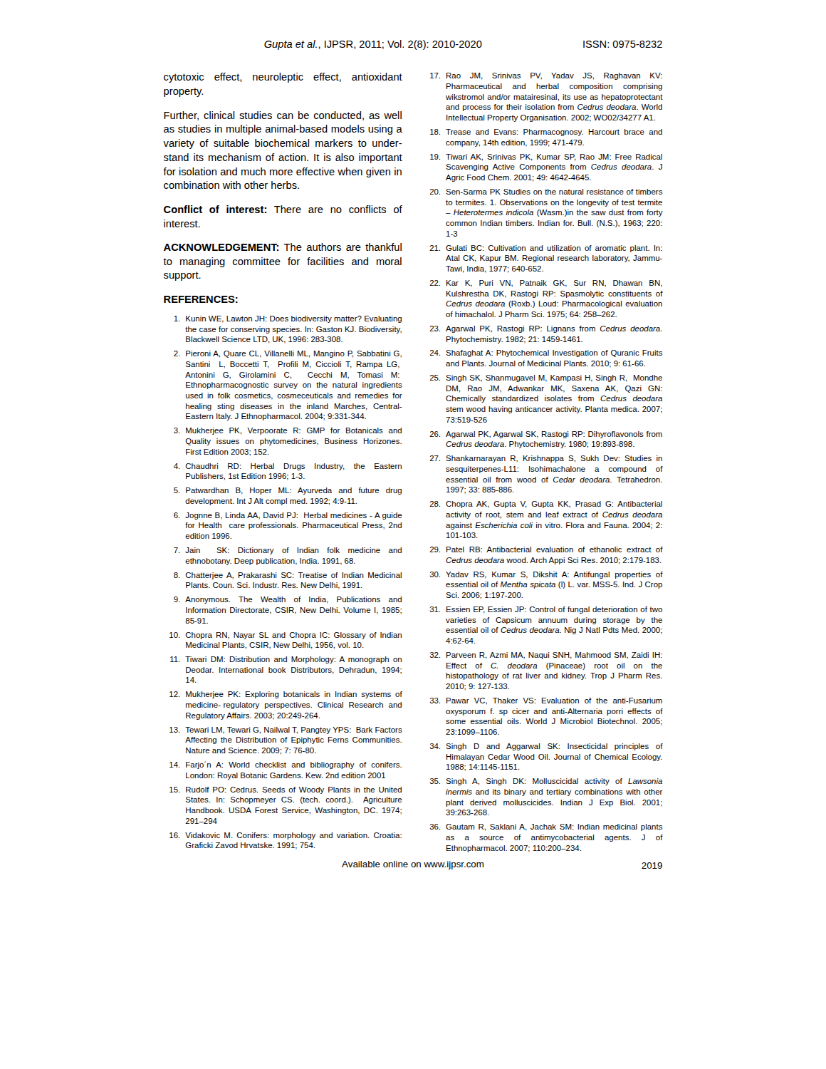Gupta et al., IJPSR, 2011; Vol. 2(8): 2010-2020
ISSN: 0975-8232
cytotoxic effect, neuroleptic effect, antioxidant property.
Further, clinical studies can be conducted, as well as studies in multiple animal-based models using a variety of suitable biochemical markers to understand its mechanism of action. It is also important for isolation and much more effective when given in combination with other herbs.
Conflict of interest: There are no conflicts of interest.
ACKNOWLEDGEMENT: The authors are thankful to managing committee for facilities and moral support.
REFERENCES:
Kunin WE, Lawton JH: Does biodiversity matter? Evaluating the case for conserving species. In: Gaston KJ. Biodiversity, Blackwell Science LTD, UK, 1996: 283-308.
Pieroni A, Quare CL, Villanelli ML, Mangino P, Sabbatini G, Santini L, Boccetti T, Profili M, Ciccioli T, Rampa LG, Antonini G, Girolamini C, Cecchi M, Tomasi M: Ethnopharmacognostic survey on the natural ingredients used in folk cosmetics, cosmeceuticals and remedies for healing sting diseases in the inland Marches, Central-Eastern Italy. J Ethnopharmacol. 2004; 9:331-344.
Mukherjee PK, Verpoorate R: GMP for Botanicals and Quality issues on phytomedicines, Business Horizones. First Edition 2003; 152.
Chaudhri RD: Herbal Drugs Industry, the Eastern Publishers, 1st Edition 1996; 1-3.
Patwardhan B, Hoper ML: Ayurveda and future drug development. Int J Alt compl med. 1992; 4:9-11.
Jognne B, Linda AA, David PJ: Herbal medicines - A guide for Health care professionals. Pharmaceutical Press, 2nd edition 1996.
Jain SK: Dictionary of Indian folk medicine and ethnobotany. Deep publication, India. 1991, 68.
Chatterjee A, Prakarashi SC: Treatise of Indian Medicinal Plants. Coun. Sci. Industr. Res. New Delhi, 1991.
Anonymous. The Wealth of India, Publications and Information Directorate, CSIR, New Delhi. Volume I, 1985; 85-91.
Chopra RN, Nayar SL and Chopra IC: Glossary of Indian Medicinal Plants, CSIR, New Delhi, 1956, vol. 10.
Tiwari DM: Distribution and Morphology: A monograph on Deodar. International book Distributors, Dehradun, 1994; 14.
Mukherjee PK: Exploring botanicals in Indian systems of medicine- regulatory perspectives. Clinical Research and Regulatory Affairs. 2003; 20:249-264.
Tewari LM, Tewari G, Nailwal T, Pangtey YPS: Bark Factors Affecting the Distribution of Epiphytic Ferns Communities. Nature and Science. 2009; 7: 76-80.
Farjo´n A: World checklist and bibliography of conifers. London: Royal Botanic Gardens. Kew. 2nd edition 2001
Rudolf PO: Cedrus. Seeds of Woody Plants in the United States. In: Schopmeyer CS. (tech. coord.). Agriculture Handbook. USDA Forest Service, Washington, DC. 1974; 291–294
Vidakovic M. Conifers: morphology and variation. Croatia: Graficki Zavod Hrvatske. 1991; 754.
Rao JM, Srinivas PV, Yadav JS, Raghavan KV: Pharmaceutical and herbal composition comprising wikstromol and/or matairesinal, its use as hepatoprotectant and process for their isolation from Cedrus deodara. World Intellectual Property Organisation. 2002; WO02/34277 A1.
Trease and Evans: Pharmacognosy. Harcourt brace and company, 14th edition, 1999; 471-479.
Tiwari AK, Srinivas PK, Kumar SP, Rao JM: Free Radical Scavenging Active Components from Cedrus deodara. J Agric Food Chem. 2001; 49: 4642-4645.
Sen-Sarma PK Studies on the natural resistance of timbers to termites. 1. Observations on the longevity of test termite – Heterotermes indicola (Wasm.)in the saw dust from forty common Indian timbers. Indian for. Bull. (N.S.), 1963; 220: 1-3
Gulati BC: Cultivation and utilization of aromatic plant. In: Atal CK, Kapur BM. Regional research laboratory, Jammu-Tawi, India, 1977; 640-652.
Kar K, Puri VN, Patnaik GK, Sur RN, Dhawan BN, Kulshrestha DK, Rastogi RP: Spasmolytic constituents of Cedrus deodara (Roxb.) Loud: Pharmacological evaluation of himachalol. J Pharm Sci. 1975; 64: 258–262.
Agarwal PK, Rastogi RP: Lignans from Cedrus deodara. Phytochemistry. 1982; 21: 1459-1461.
Shafaghat A: Phytochemical Investigation of Quranic Fruits and Plants. Journal of Medicinal Plants. 2010; 9: 61-66.
Singh SK, Shanmugavel M, Kampasi H, Singh R, Mondhe DM, Rao JM, Adwankar MK, Saxena AK, Qazi GN: Chemically standardized isolates from Cedrus deodara stem wood having anticancer activity. Planta medica. 2007; 73:519-526
Agarwal PK, Agarwal SK, Rastogi RP: Dihyroflavonols from Cedrus deodara. Phytochemistry. 1980; 19:893-898.
Shankarnarayan R, Krishnappa S, Sukh Dev: Studies in sesquiterpenes-L11: Isohimachalone a compound of essential oil from wood of Cedar deodara. Tetrahedron. 1997; 33: 885-886.
Chopra AK, Gupta V, Gupta KK, Prasad G: Antibacterial activity of root, stem and leaf extract of Cedrus deodara against Escherichia coli in vitro. Flora and Fauna. 2004; 2: 101-103.
Patel RB: Antibacterial evaluation of ethanolic extract of Cedrus deodara wood. Arch Appi Sci Res. 2010; 2:179-183.
Yadav RS, Kumar S, Dikshit A: Antifungal properties of essential oil of Mentha spicata (l) L. var. MSS-5. Ind. J Crop Sci. 2006; 1:197-200.
Essien EP, Essien JP: Control of fungal deterioration of two varieties of Capsicum annuum during storage by the essential oil of Cedrus deodara. Nig J Natl Pdts Med. 2000; 4:62-64.
Parveen R, Azmi MA, Naqui SNH, Mahmood SM, Zaidi IH: Effect of C. deodara (Pinaceae) root oil on the histopathology of rat liver and kidney. Trop J Pharm Res. 2010; 9: 127-133.
Pawar VC, Thaker VS: Evaluation of the anti-Fusarium oxysporum f. sp cicer and anti-Alternaria porri effects of some essential oils. World J Microbiol Biotechnol. 2005; 23:1099–1106.
Singh D and Aggarwal SK: Insecticidal principles of Himalayan Cedar Wood Oil. Journal of Chemical Ecology. 1988; 14:1145-1151.
Singh A, Singh DK: Molluscicidal activity of Lawsonia inermis and its binary and tertiary combinations with other plant derived molluscicides. Indian J Exp Biol. 2001; 39:263-268.
Gautam R, Saklani A, Jachak SM: Indian medicinal plants as a source of antimycobacterial agents. J of Ethnopharmacol. 2007; 110:200–234.
Available online on www.ijpsr.com 2019